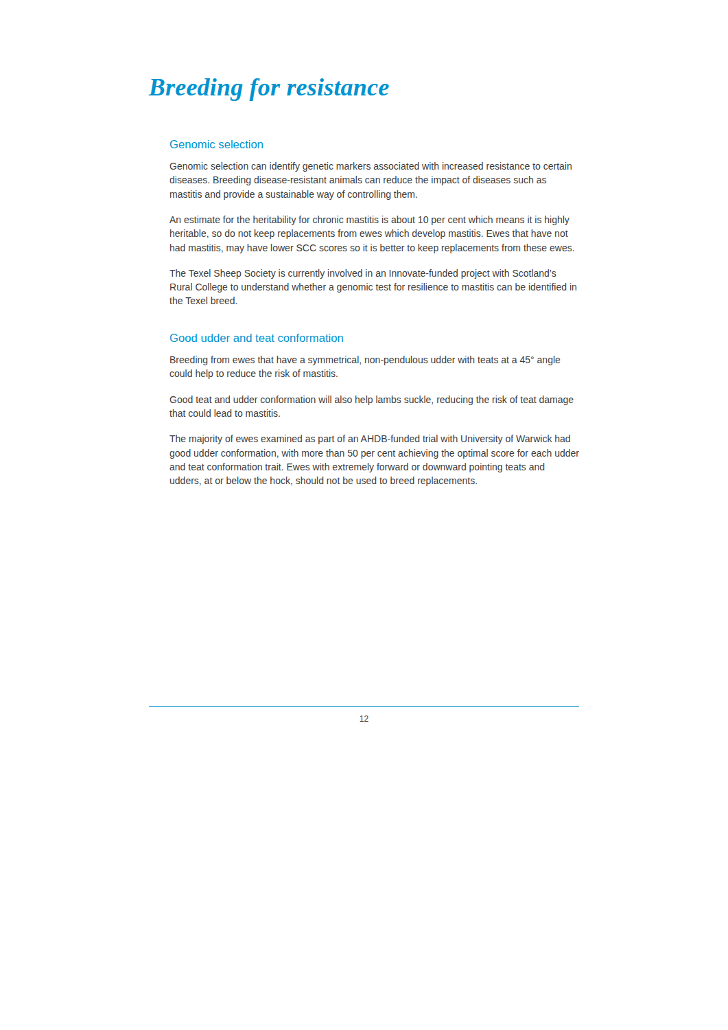Breeding for resistance
Genomic selection
Genomic selection can identify genetic markers associated with increased resistance to certain diseases. Breeding disease-resistant animals can reduce the impact of diseases such as mastitis and provide a sustainable way of controlling them.
An estimate for the heritability for chronic mastitis is about 10 per cent which means it is highly heritable, so do not keep replacements from ewes which develop mastitis. Ewes that have not had mastitis, may have lower SCC scores so it is better to keep replacements from these ewes.
The Texel Sheep Society is currently involved in an Innovate-funded project with Scotland’s Rural College to understand whether a genomic test for resilience to mastitis can be identified in the Texel breed.
Good udder and teat conformation
Breeding from ewes that have a symmetrical, non-pendulous udder with teats at a 45° angle could help to reduce the risk of mastitis.
Good teat and udder conformation will also help lambs suckle, reducing the risk of teat damage that could lead to mastitis.
The majority of ewes examined as part of an AHDB-funded trial with University of Warwick had good udder conformation, with more than 50 per cent achieving the optimal score for each udder and teat conformation trait. Ewes with extremely forward or downward pointing teats and udders, at or below the hock, should not be used to breed replacements.
12